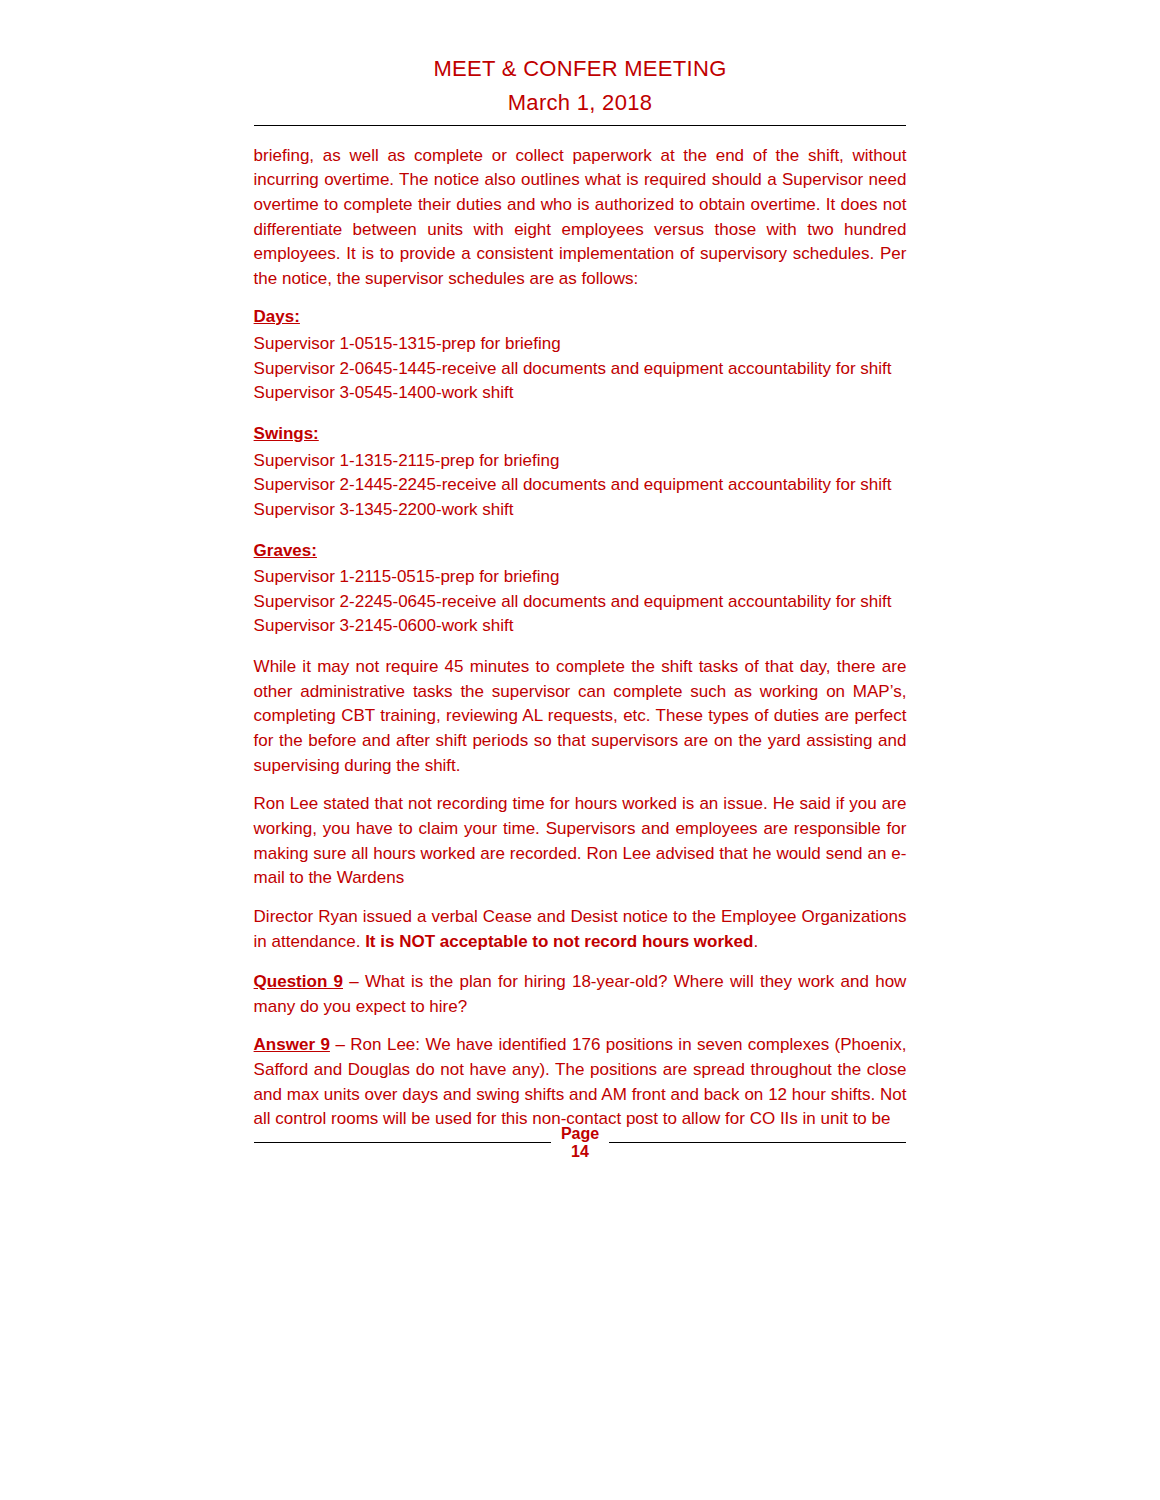MEET & CONFER MEETING
March 1, 2018
briefing, as well as complete or collect paperwork at the end of the shift, without incurring overtime. The notice also outlines what is required should a Supervisor need overtime to complete their duties and who is authorized to obtain overtime. It does not differentiate between units with eight employees versus those with two hundred employees. It is to provide a consistent implementation of supervisory schedules. Per the notice, the supervisor schedules are as follows:
Days:
Supervisor 1-0515-1315-prep for briefing
Supervisor 2-0645-1445-receive all documents and equipment accountability for shift
Supervisor 3-0545-1400-work shift
Swings:
Supervisor 1-1315-2115-prep for briefing
Supervisor 2-1445-2245-receive all documents and equipment accountability for shift
Supervisor 3-1345-2200-work shift
Graves:
Supervisor 1-2115-0515-prep for briefing
Supervisor 2-2245-0645-receive all documents and equipment accountability for shift
Supervisor 3-2145-0600-work shift
While it may not require 45 minutes to complete the shift tasks of that day, there are other administrative tasks the supervisor can complete such as working on MAP’s, completing CBT training, reviewing AL requests, etc. These types of duties are perfect for the before and after shift periods so that supervisors are on the yard assisting and supervising during the shift.
Ron Lee stated that not recording time for hours worked is an issue. He said if you are working, you have to claim your time. Supervisors and employees are responsible for making sure all hours worked are recorded. Ron Lee advised that he would send an e-mail to the Wardens
Director Ryan issued a verbal Cease and Desist notice to the Employee Organizations in attendance. It is NOT acceptable to not record hours worked.
Question 9 – What is the plan for hiring 18-year-old? Where will they work and how many do you expect to hire?
Answer 9 – Ron Lee: We have identified 176 positions in seven complexes (Phoenix, Safford and Douglas do not have any). The positions are spread throughout the close and max units over days and swing shifts and AM front and back on 12 hour shifts. Not all control rooms will be used for this non-contact post to allow for CO IIs in unit to be
Page
14